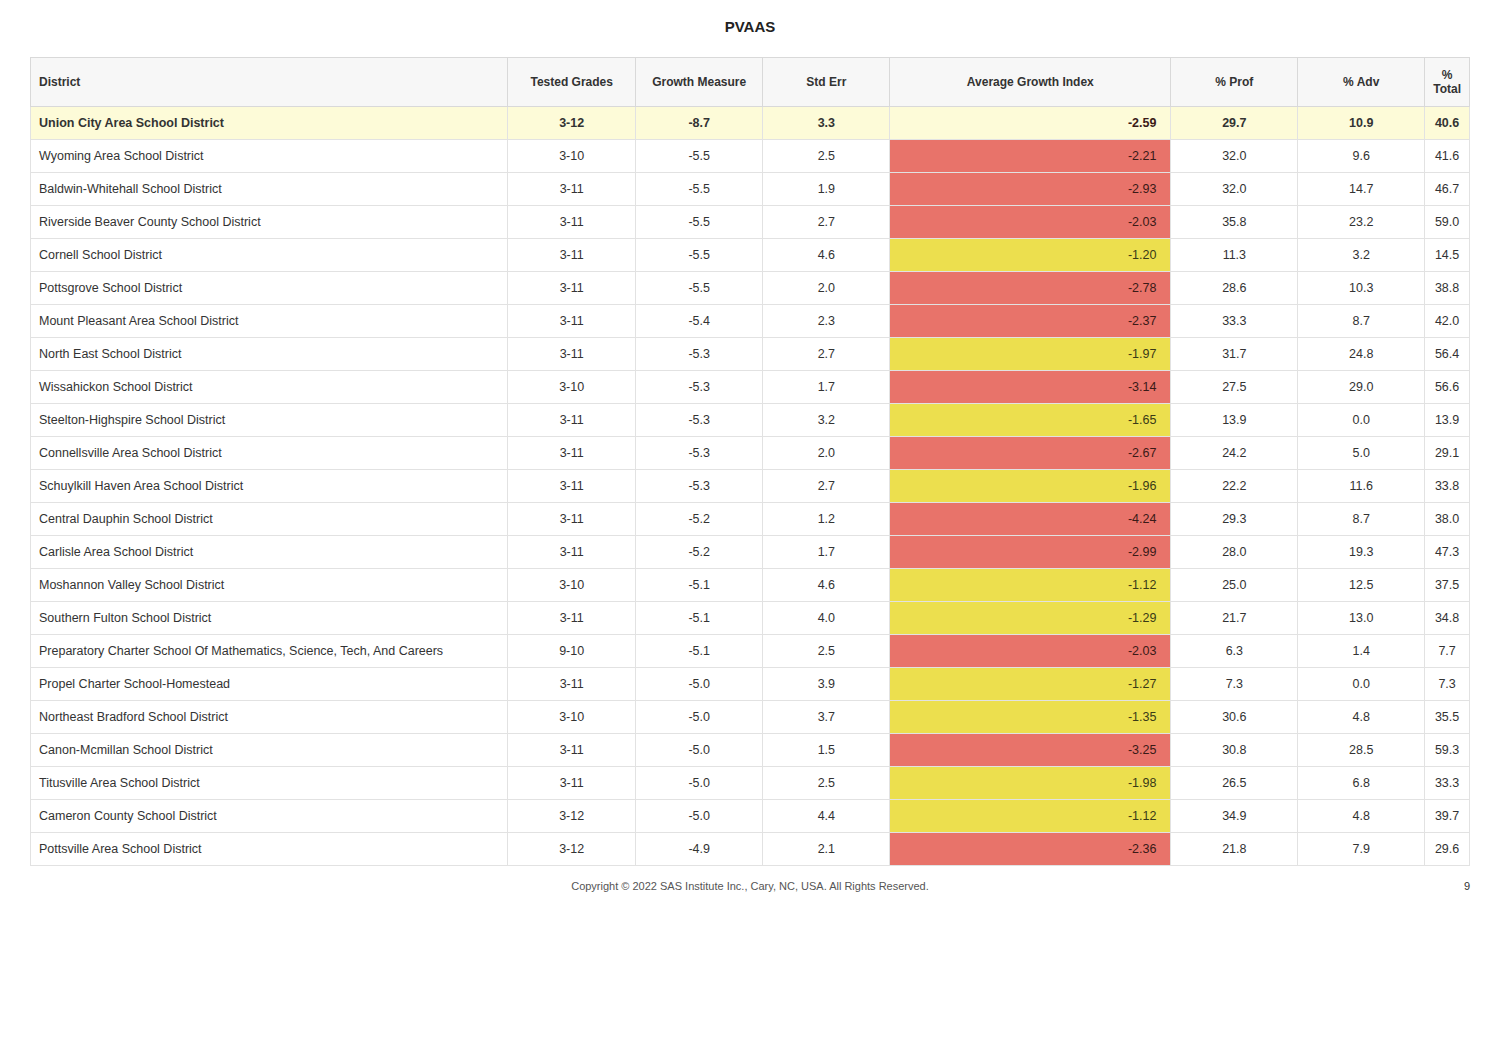PVAAS
| District | Tested Grades | Growth Measure | Std Err | Average Growth Index | % Prof | % Adv | % Total |
| --- | --- | --- | --- | --- | --- | --- | --- |
| Union City Area School District | 3-12 | -8.7 | 3.3 | -2.59 | 29.7 | 10.9 | 40.6 |
| Wyoming Area School District | 3-10 | -5.5 | 2.5 | -2.21 | 32.0 | 9.6 | 41.6 |
| Baldwin-Whitehall School District | 3-11 | -5.5 | 1.9 | -2.93 | 32.0 | 14.7 | 46.7 |
| Riverside Beaver County School District | 3-11 | -5.5 | 2.7 | -2.03 | 35.8 | 23.2 | 59.0 |
| Cornell School District | 3-11 | -5.5 | 4.6 | -1.20 | 11.3 | 3.2 | 14.5 |
| Pottsgrove School District | 3-11 | -5.5 | 2.0 | -2.78 | 28.6 | 10.3 | 38.8 |
| Mount Pleasant Area School District | 3-11 | -5.4 | 2.3 | -2.37 | 33.3 | 8.7 | 42.0 |
| North East School District | 3-11 | -5.3 | 2.7 | -1.97 | 31.7 | 24.8 | 56.4 |
| Wissahickon School District | 3-10 | -5.3 | 1.7 | -3.14 | 27.5 | 29.0 | 56.6 |
| Steelton-Highspire School District | 3-11 | -5.3 | 3.2 | -1.65 | 13.9 | 0.0 | 13.9 |
| Connellsville Area School District | 3-11 | -5.3 | 2.0 | -2.67 | 24.2 | 5.0 | 29.1 |
| Schuylkill Haven Area School District | 3-11 | -5.3 | 2.7 | -1.96 | 22.2 | 11.6 | 33.8 |
| Central Dauphin School District | 3-11 | -5.2 | 1.2 | -4.24 | 29.3 | 8.7 | 38.0 |
| Carlisle Area School District | 3-11 | -5.2 | 1.7 | -2.99 | 28.0 | 19.3 | 47.3 |
| Moshannon Valley School District | 3-10 | -5.1 | 4.6 | -1.12 | 25.0 | 12.5 | 37.5 |
| Southern Fulton School District | 3-11 | -5.1 | 4.0 | -1.29 | 21.7 | 13.0 | 34.8 |
| Preparatory Charter School Of Mathematics, Science, Tech, And Careers | 9-10 | -5.1 | 2.5 | -2.03 | 6.3 | 1.4 | 7.7 |
| Propel Charter School-Homestead | 3-11 | -5.0 | 3.9 | -1.27 | 7.3 | 0.0 | 7.3 |
| Northeast Bradford School District | 3-10 | -5.0 | 3.7 | -1.35 | 30.6 | 4.8 | 35.5 |
| Canon-Mcmillan School District | 3-11 | -5.0 | 1.5 | -3.25 | 30.8 | 28.5 | 59.3 |
| Titusville Area School District | 3-11 | -5.0 | 2.5 | -1.98 | 26.5 | 6.8 | 33.3 |
| Cameron County School District | 3-12 | -5.0 | 4.4 | -1.12 | 34.9 | 4.8 | 39.7 |
| Pottsville Area School District | 3-12 | -4.9 | 2.1 | -2.36 | 21.8 | 7.9 | 29.6 |
Copyright © 2022 SAS Institute Inc., Cary, NC, USA. All Rights Reserved. 9